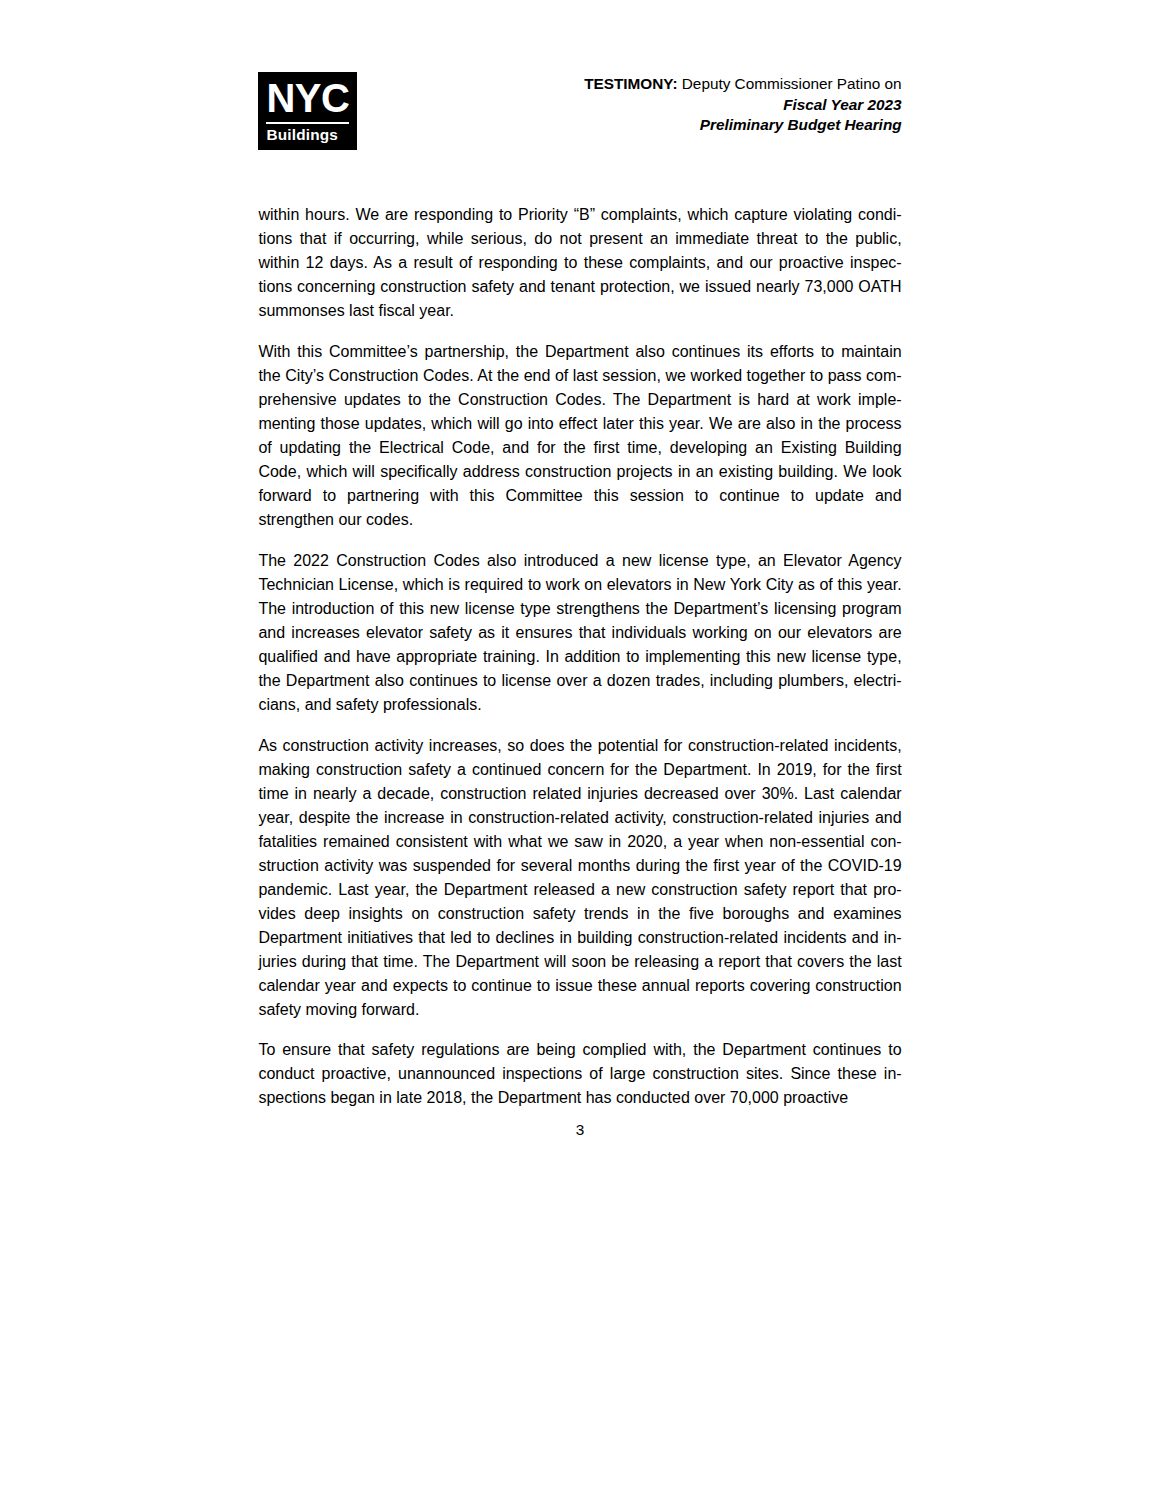NYC
Buildings
TESTIMONY: Deputy Commissioner Patino on
Fiscal Year 2023
Preliminary Budget Hearing
within hours. We are responding to Priority “B” complaints, which capture violating conditions that if occurring, while serious, do not present an immediate threat to the public, within 12 days. As a result of responding to these complaints, and our proactive inspections concerning construction safety and tenant protection, we issued nearly 73,000 OATH summonses last fiscal year.
With this Committee’s partnership, the Department also continues its efforts to maintain the City’s Construction Codes. At the end of last session, we worked together to pass comprehensive updates to the Construction Codes. The Department is hard at work implementing those updates, which will go into effect later this year. We are also in the process of updating the Electrical Code, and for the first time, developing an Existing Building Code, which will specifically address construction projects in an existing building. We look forward to partnering with this Committee this session to continue to update and strengthen our codes.
The 2022 Construction Codes also introduced a new license type, an Elevator Agency Technician License, which is required to work on elevators in New York City as of this year. The introduction of this new license type strengthens the Department’s licensing program and increases elevator safety as it ensures that individuals working on our elevators are qualified and have appropriate training. In addition to implementing this new license type, the Department also continues to license over a dozen trades, including plumbers, electricians, and safety professionals.
As construction activity increases, so does the potential for construction-related incidents, making construction safety a continued concern for the Department. In 2019, for the first time in nearly a decade, construction related injuries decreased over 30%. Last calendar year, despite the increase in construction-related activity, construction-related injuries and fatalities remained consistent with what we saw in 2020, a year when non-essential construction activity was suspended for several months during the first year of the COVID-19 pandemic. Last year, the Department released a new construction safety report that provides deep insights on construction safety trends in the five boroughs and examines Department initiatives that led to declines in building construction-related incidents and injuries during that time. The Department will soon be releasing a report that covers the last calendar year and expects to continue to issue these annual reports covering construction safety moving forward.
To ensure that safety regulations are being complied with, the Department continues to conduct proactive, unannounced inspections of large construction sites. Since these inspections began in late 2018, the Department has conducted over 70,000 proactive
3